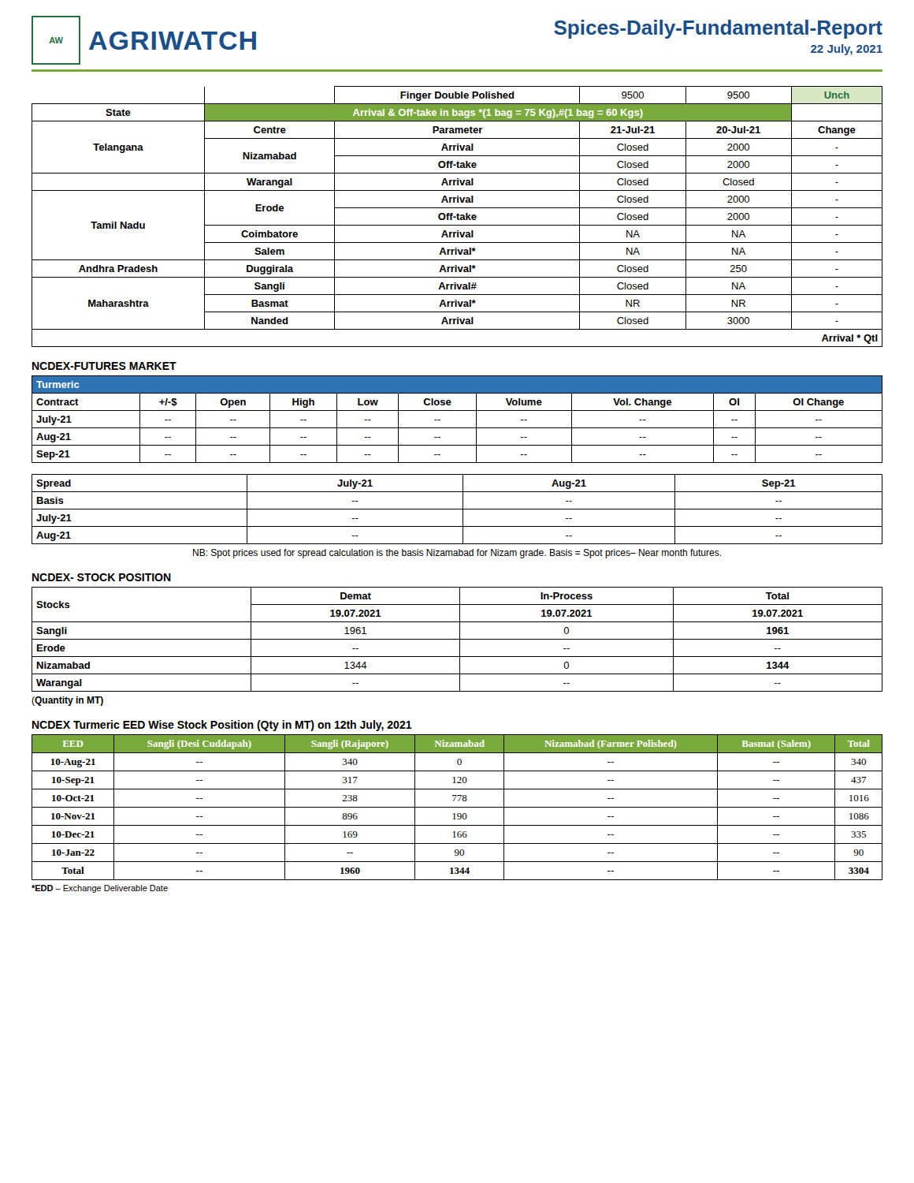AW
AGRIWATCH
Spices-Daily-Fundamental-Report
22 July, 2021
| | | Finger Double Polished | 9500 | 9500 | Unch |
| State | Arrival & Off-take in bags *(1 bag = 75 Kg),#(1 bag = 60 Kgs) | |
| Telangana | Centre | Parameter | 21-Jul-21 | 20-Jul-21 | Change |
| Nizamabad | Arrival | Closed | 2000 | - |
| Off-take | Closed | 2000 | - |
| | Warangal | Arrival | Closed | Closed | - |
| Tamil Nadu | Erode | Arrival | Closed | 2000 | - |
| Off-take | Closed | 2000 | - |
| Coimbatore | Arrival | NA | NA | - |
| Salem | Arrival* | NA | NA | - |
| Andhra Pradesh | Duggirala | Arrival* | Closed | 250 | - |
| Maharashtra | Sangli | Arrival# | Closed | NA | - |
| Basmat | Arrival* | NR | NR | - |
| Nanded | Arrival | Closed | 3000 | - |
| Arrival * Qtl |
NCDEX-FUTURES MARKET
| Turmeric |
| Contract | +/-$ | Open | High | Low | Close | Volume | Vol. Change | OI | OI Change |
| July-21 | -- | -- | -- | -- | -- | -- | -- | -- | -- |
| Aug-21 | -- | -- | -- | -- | -- | -- | -- | -- | -- |
| Sep-21 | -- | -- | -- | -- | -- | -- | -- | -- | -- |
| Spread | July-21 | Aug-21 | Sep-21 |
| Basis | -- | -- | -- |
| July-21 | -- | -- | -- |
| Aug-21 | -- | -- | -- |
NB: Spot prices used for spread calculation is the basis Nizamabad for Nizam grade. Basis = Spot prices– Near month futures.
NCDEX- STOCK POSITION
| Stocks | Demat | In-Process | Total |
| 19.07.2021 | 19.07.2021 | 19.07.2021 |
| Sangli | 1961 | 0 | 1961 |
| Erode | -- | -- | -- |
| Nizamabad | 1344 | 0 | 1344 |
| Warangal | -- | -- | -- |
(Quantity in MT)
NCDEX Turmeric EED Wise Stock Position (Qty in MT) on 12th July, 2021
| EED | Sangli (Desi Cuddapah) | Sangli (Rajapore) | Nizamabad | Nizamabad (Farmer Polished) | Basmat (Salem) | Total |
| 10-Aug-21 | -- | 340 | 0 | -- | -- | 340 |
| 10-Sep-21 | -- | 317 | 120 | -- | -- | 437 |
| 10-Oct-21 | -- | 238 | 778 | -- | -- | 1016 |
| 10-Nov-21 | -- | 896 | 190 | -- | -- | 1086 |
| 10-Dec-21 | -- | 169 | 166 | -- | -- | 335 |
| 10-Jan-22 | -- | -- | 90 | -- | -- | 90 |
| Total | -- | 1960 | 1344 | -- | -- | 3304 |
*EDD – Exchange Deliverable Date